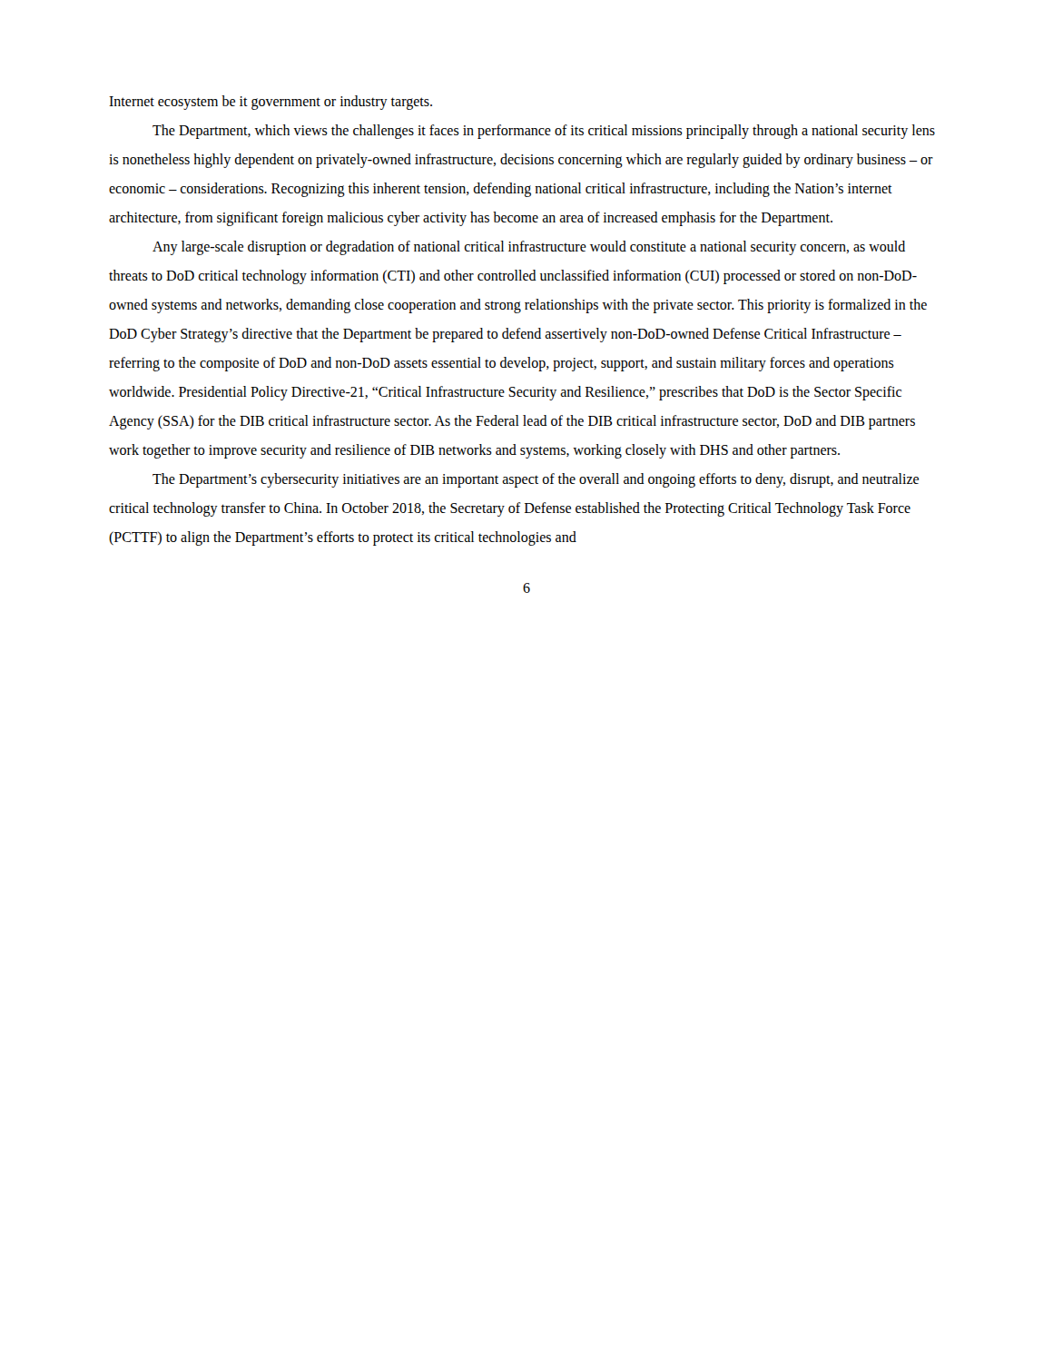Internet ecosystem be it government or industry targets.
The Department, which views the challenges it faces in performance of its critical missions principally through a national security lens is nonetheless highly dependent on privately-owned infrastructure, decisions concerning which are regularly guided by ordinary business – or economic – considerations. Recognizing this inherent tension, defending national critical infrastructure, including the Nation’s internet architecture, from significant foreign malicious cyber activity has become an area of increased emphasis for the Department.
Any large-scale disruption or degradation of national critical infrastructure would constitute a national security concern, as would threats to DoD critical technology information (CTI) and other controlled unclassified information (CUI) processed or stored on non-DoD-owned systems and networks, demanding close cooperation and strong relationships with the private sector. This priority is formalized in the DoD Cyber Strategy’s directive that the Department be prepared to defend assertively non-DoD-owned Defense Critical Infrastructure – referring to the composite of DoD and non-DoD assets essential to develop, project, support, and sustain military forces and operations worldwide. Presidential Policy Directive-21, “Critical Infrastructure Security and Resilience,” prescribes that DoD is the Sector Specific Agency (SSA) for the DIB critical infrastructure sector. As the Federal lead of the DIB critical infrastructure sector, DoD and DIB partners work together to improve security and resilience of DIB networks and systems, working closely with DHS and other partners.
The Department’s cybersecurity initiatives are an important aspect of the overall and ongoing efforts to deny, disrupt, and neutralize critical technology transfer to China. In October 2018, the Secretary of Defense established the Protecting Critical Technology Task Force (PCTTF) to align the Department’s efforts to protect its critical technologies and
6